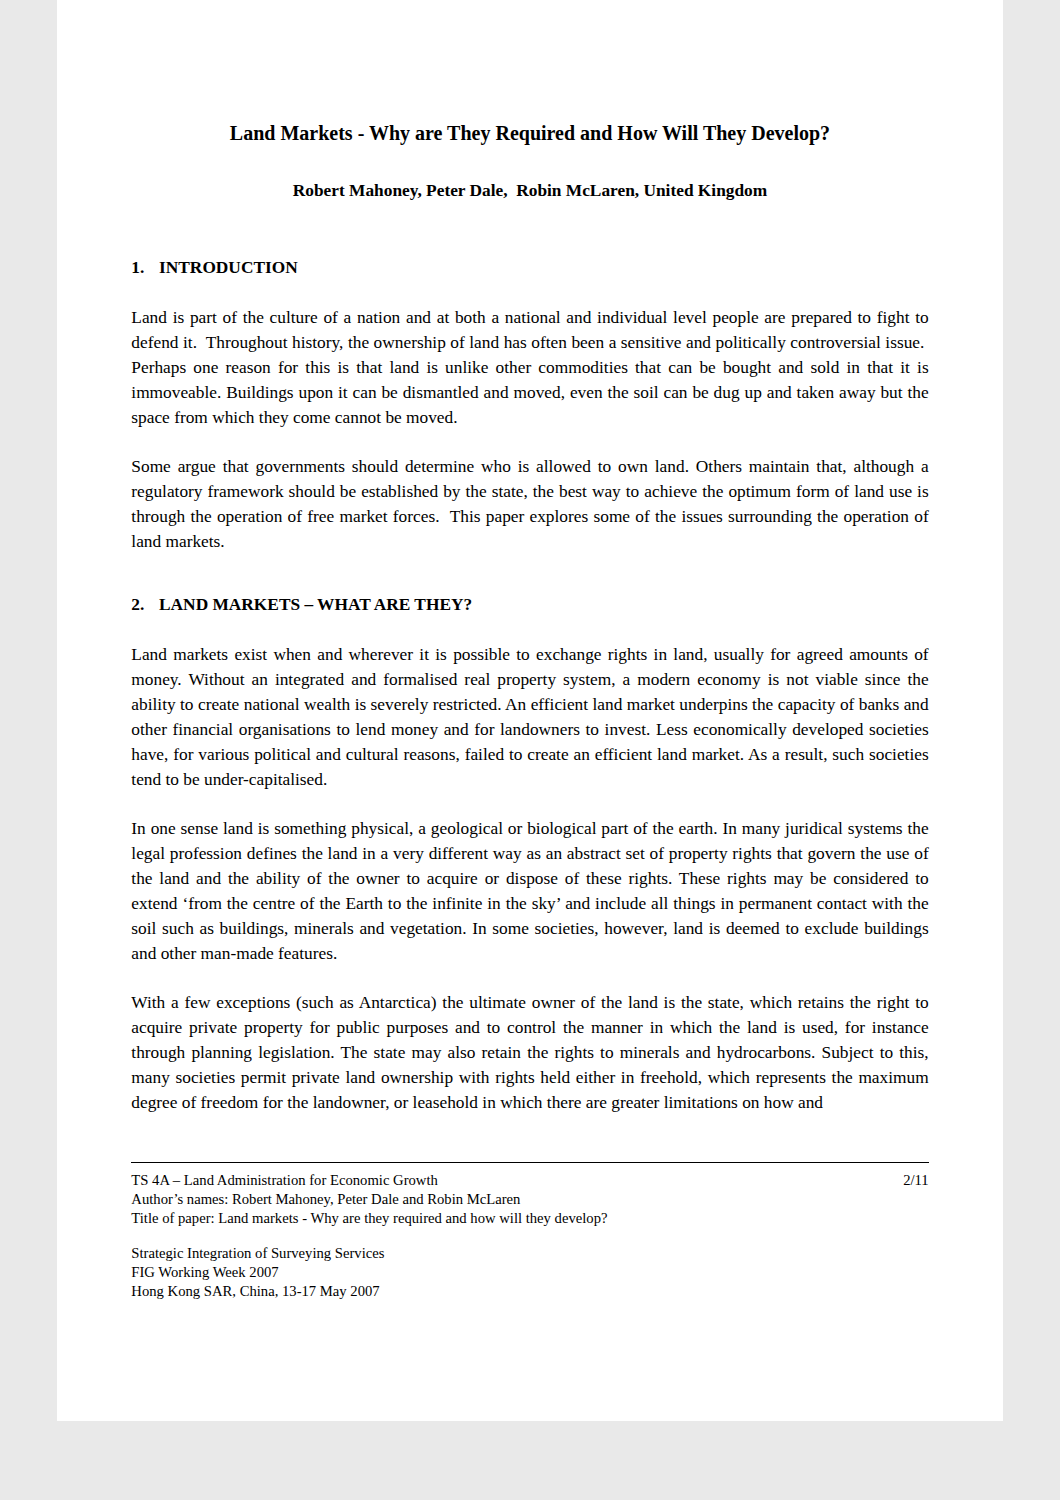Land Markets - Why are They Required and How Will They Develop?
Robert Mahoney, Peter Dale, Robin McLaren, United Kingdom
1. INTRODUCTION
Land is part of the culture of a nation and at both a national and individual level people are prepared to fight to defend it. Throughout history, the ownership of land has often been a sensitive and politically controversial issue. Perhaps one reason for this is that land is unlike other commodities that can be bought and sold in that it is immoveable. Buildings upon it can be dismantled and moved, even the soil can be dug up and taken away but the space from which they come cannot be moved.
Some argue that governments should determine who is allowed to own land. Others maintain that, although a regulatory framework should be established by the state, the best way to achieve the optimum form of land use is through the operation of free market forces. This paper explores some of the issues surrounding the operation of land markets.
2. LAND MARKETS – WHAT ARE THEY?
Land markets exist when and wherever it is possible to exchange rights in land, usually for agreed amounts of money. Without an integrated and formalised real property system, a modern economy is not viable since the ability to create national wealth is severely restricted. An efficient land market underpins the capacity of banks and other financial organisations to lend money and for landowners to invest. Less economically developed societies have, for various political and cultural reasons, failed to create an efficient land market. As a result, such societies tend to be under-capitalised.
In one sense land is something physical, a geological or biological part of the earth. In many juridical systems the legal profession defines the land in a very different way as an abstract set of property rights that govern the use of the land and the ability of the owner to acquire or dispose of these rights. These rights may be considered to extend ‘from the centre of the Earth to the infinite in the sky’ and include all things in permanent contact with the soil such as buildings, minerals and vegetation. In some societies, however, land is deemed to exclude buildings and other man-made features.
With a few exceptions (such as Antarctica) the ultimate owner of the land is the state, which retains the right to acquire private property for public purposes and to control the manner in which the land is used, for instance through planning legislation. The state may also retain the rights to minerals and hydrocarbons. Subject to this, many societies permit private land ownership with rights held either in freehold, which represents the maximum degree of freedom for the landowner, or leasehold in which there are greater limitations on how and
2/11 TS 4A – Land Administration for Economic Growth
Author’s names: Robert Mahoney, Peter Dale and Robin McLaren
Title of paper: Land markets - Why are they required and how will they develop?
Strategic Integration of Surveying Services
FIG Working Week 2007
Hong Kong SAR, China, 13-17 May 2007